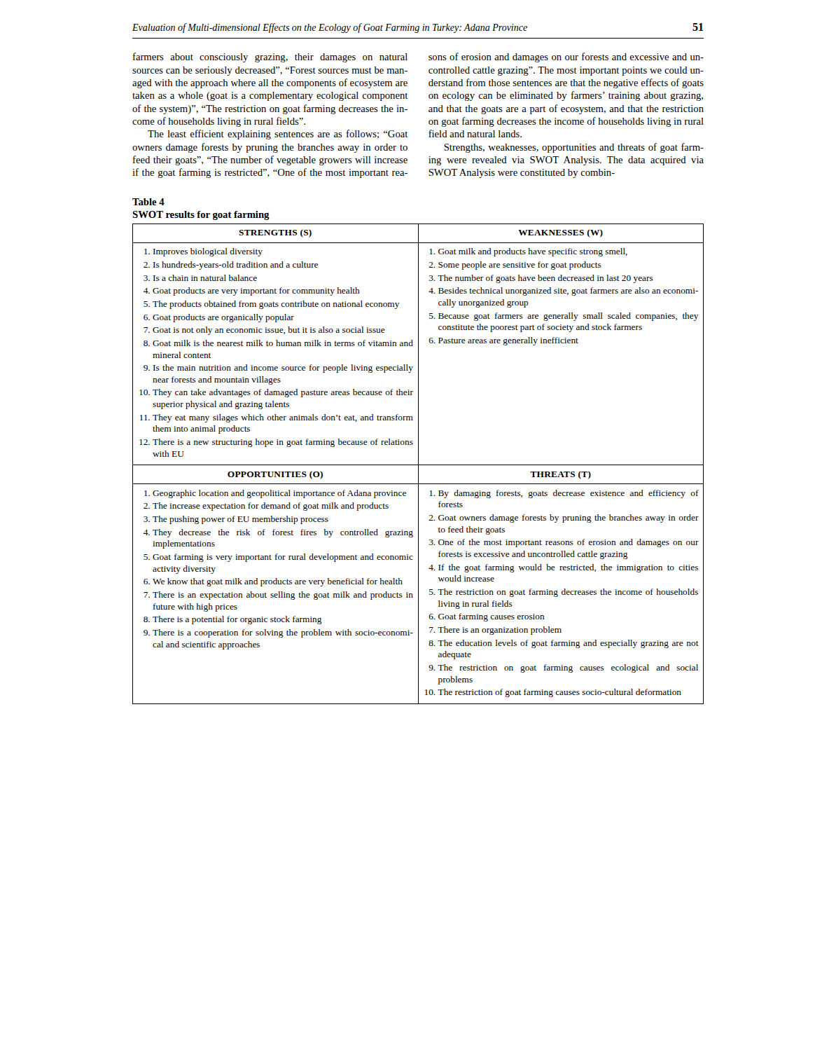Evaluation of Multi-dimensional Effects on the Ecology of Goat Farming in Turkey: Adana Province 51
farmers about consciously grazing, their damages on natural sources can be seriously decreased”, “Forest sources must be managed with the approach where all the components of ecosystem are taken as a whole (goat is a complementary ecological component of the system)”, “The restriction on goat farming decreases the income of households living in rural fields”.
The least efficient explaining sentences are as follows; “Goat owners damage forests by pruning the branches away in order to feed their goats”, “The number of vegetable growers will increase if the goat farming is restricted”, “One of the most important reasons of erosion and damages on our forests and excessive and uncontrolled cattle grazing”. The most important points we could understand from those sentences are that the negative effects of goats on ecology can be eliminated by farmers’ training about grazing, and that the goats are a part of ecosystem, and that the restriction on goat farming decreases the income of households living in rural field and natural lands.
Strengths, weaknesses, opportunities and threats of goat farming were revealed via SWOT Analysis. The data acquired via SWOT Analysis were constituted by combin-
Table 4 SWOT results for goat farming
| STRENGTHS (S) | WEAKNESSES (W) |
| --- | --- |
| Improves biological diversity Is hundreds-years-old tradition and a culture Is a chain in natural balance Goat products are very important for community health The products obtained from goats contribute on national economy Goat products are organically popular Goat is not only an economic issue, but it is also a social issue Goat milk is the nearest milk to human milk in terms of vitamin and mineral content Is the main nutrition and income source for people living especially near forests and mountain villages They can take advantages of damaged pasture areas because of their superior physical and grazing talents They eat many silages which other animals don’t eat, and transform them into animal products There is a new structuring hope in goat farming because of relations with EU | Goat milk and products have specific strong smell, Some people are sensitive for goat products The number of goats have been decreased in last 20 years Besides technical unorganized site, goat farmers are also an economically unorganized group Because goat farmers are generally small scaled companies, they constitute the poorest part of society and stock farmers Pasture areas are generally inefficient |
| OPPORTUNITIES (O) | THREATS (T) |
| Geographic location and geopolitical importance of Adana province The increase expectation for demand of goat milk and products The pushing power of EU membership process They decrease the risk of forest fires by controlled grazing implementations Goat farming is very important for rural development and economic activity diversity We know that goat milk and products are very beneficial for health There is an expectation about selling the goat milk and products in future with high prices There is a potential for organic stock farming There is a cooperation for solving the problem with socio-economical and scientific approaches | By damaging forests, goats decrease existence and efficiency of forests Goat owners damage forests by pruning the branches away in order to feed their goats One of the most important reasons of erosion and damages on our forests is excessive and uncontrolled cattle grazing If the goat farming would be restricted, the immigration to cities would increase The restriction on goat farming decreases the income of households living in rural fields Goat farming causes erosion There is an organization problem The education levels of goat farming and especially grazing are not adequate The restriction on goat farming causes ecological and social problems The restriction of goat farming causes socio-cultural deformation |